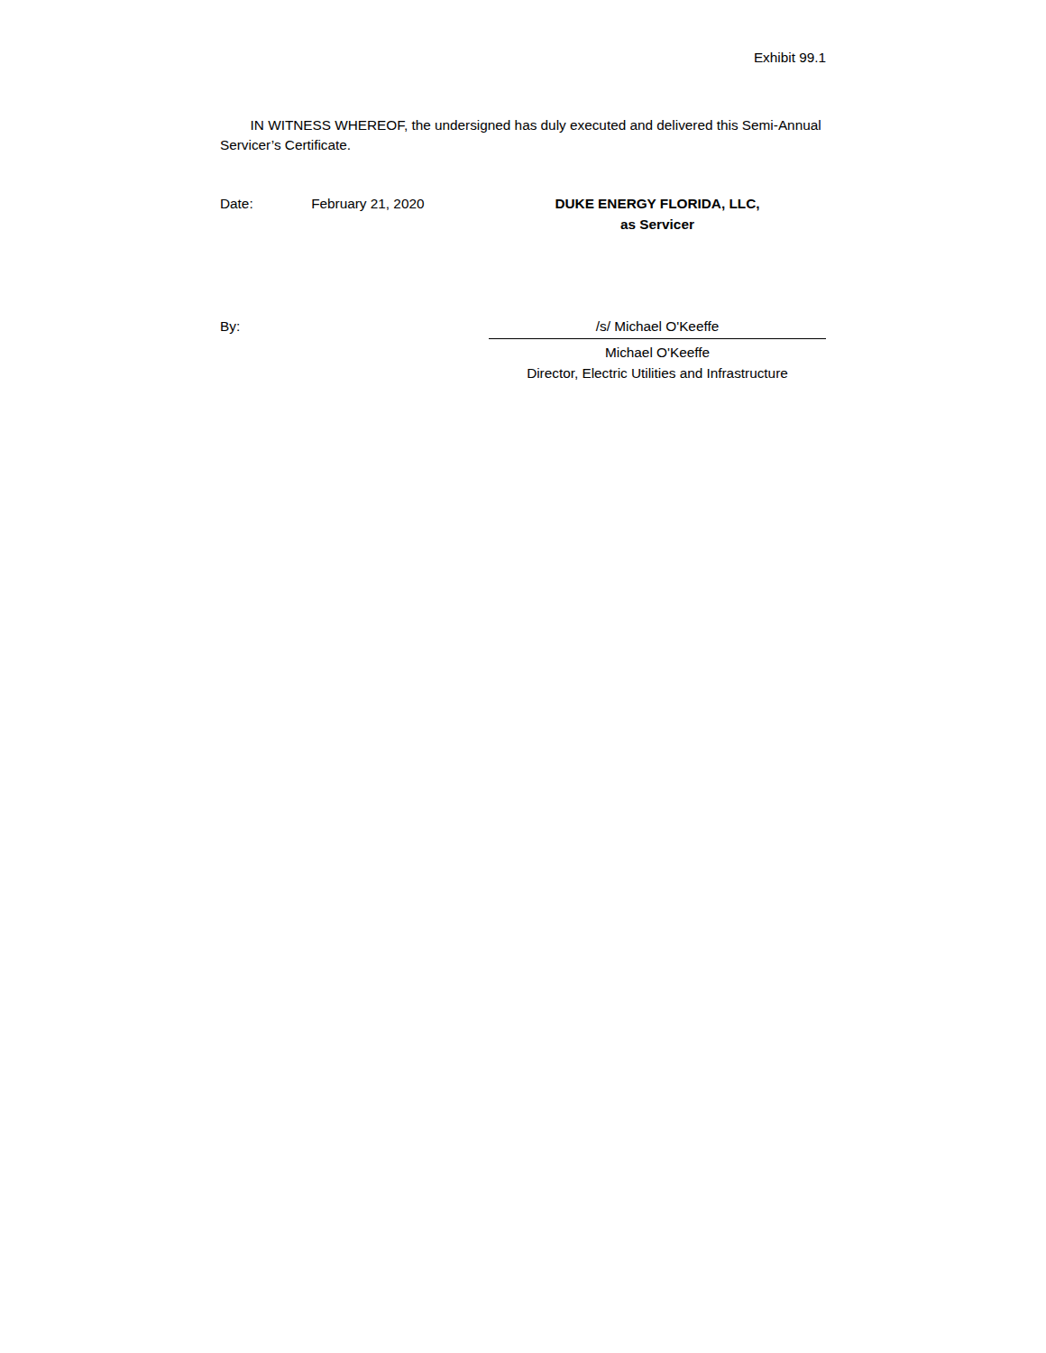Exhibit 99.1
IN WITNESS WHEREOF, the undersigned has duly executed and delivered this Semi-Annual Servicer’s Certificate.
| Date: | February 21, 2020 | DUKE ENERGY FLORIDA, LLC, as Servicer |
| By: | /s/ Michael O'Keeffe Michael O'Keeffe Director, Electric Utilities and Infrastructure |